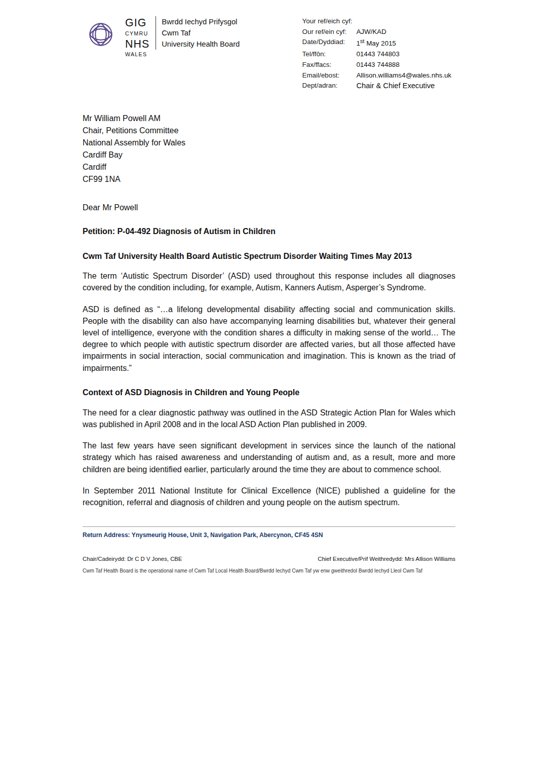GIG
CYMRU
NHS
WALES
Bwrdd Iechyd Prifysgol
Cwm Taf
University Health Board
| Your ref/eich cyf: | |
| Our ref/ein cyf: | AJW/KAD |
| Date/Dyddiad: | 1 st May 2015 |
| Tel/ffôn: | 01443 744803 |
| Fax/ffacs: | 01443 744888 |
| Email/ebost: | Allison.williams4@wales.nhs.uk |
| Dept/adran: | Chair & Chief Executive |
Mr William Powell AM
Chair, Petitions Committee
National Assembly for Wales
Cardiff Bay
Cardiff
CF99 1NA
Dear Mr Powell
Petition: P-04-492 Diagnosis of Autism in Children
Cwm Taf University Health Board Autistic Spectrum Disorder Waiting Times May 2013
The term ‘Autistic Spectrum Disorder’ (ASD) used throughout this response includes all diagnoses covered by the condition including, for example, Autism, Kanners Autism, Asperger’s Syndrome.
ASD is defined as “…a lifelong developmental disability affecting social and communication skills. People with the disability can also have accompanying learning disabilities but, whatever their general level of intelligence, everyone with the condition shares a difficulty in making sense of the world… The degree to which people with autistic spectrum disorder are affected varies, but all those affected have impairments in social interaction, social communication and imagination. This is known as the triad of impairments.”
Context of ASD Diagnosis in Children and Young People
The need for a clear diagnostic pathway was outlined in the ASD Strategic Action Plan for Wales which was published in April 2008 and in the local ASD Action Plan published in 2009.
The last few years have seen significant development in services since the launch of the national strategy which has raised awareness and understanding of autism and, as a result, more and more children are being identified earlier, particularly around the time they are about to commence school.
In September 2011 National Institute for Clinical Excellence (NICE) published a guideline for the recognition, referral and diagnosis of children and young people on the autism spectrum.
Return Address: Ynysmeurig House, Unit 3, Navigation Park, Abercynon, CF45 4SN
Chair/Cadeirydd: Dr C D V Jones, CBE Chief Executive/Prif Weithredydd: Mrs Allison Williams
Cwm Taf Health Board is the operational name of Cwm Taf Local Health Board/Bwrdd Iechyd Cwm Taf yw enw gweithredol Bwrdd Iechyd Lleol Cwm Taf